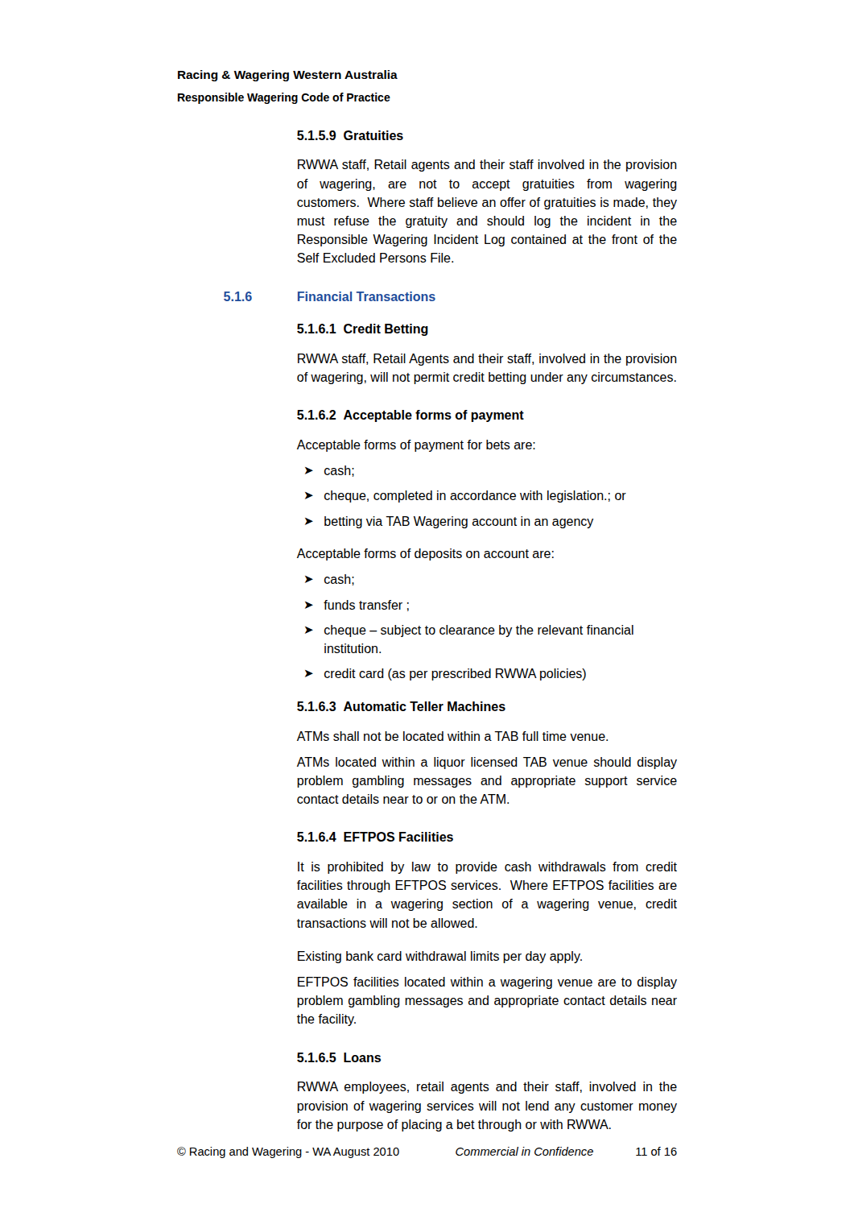Racing & Wagering Western Australia
Responsible Wagering Code of Practice
5.1.5.9 Gratuities
RWWA staff, Retail agents and their staff involved in the provision of wagering, are not to accept gratuities from wagering customers. Where staff believe an offer of gratuities is made, they must refuse the gratuity and should log the incident in the Responsible Wagering Incident Log contained at the front of the Self Excluded Persons File.
5.1.6 Financial Transactions
5.1.6.1 Credit Betting
RWWA staff, Retail Agents and their staff, involved in the provision of wagering, will not permit credit betting under any circumstances.
5.1.6.2 Acceptable forms of payment
Acceptable forms of payment for bets are:
cash;
cheque, completed in accordance with legislation.; or
betting via TAB Wagering account in an agency
Acceptable forms of deposits on account are:
cash;
funds transfer ;
cheque – subject to clearance by the relevant financial institution.
credit card (as per prescribed RWWA policies)
5.1.6.3 Automatic Teller Machines
ATMs shall not be located within a TAB full time venue.
ATMs located within a liquor licensed TAB venue should display problem gambling messages and appropriate support service contact details near to or on the ATM.
5.1.6.4 EFTPOS Facilities
It is prohibited by law to provide cash withdrawals from credit facilities through EFTPOS services. Where EFTPOS facilities are available in a wagering section of a wagering venue, credit transactions will not be allowed.
Existing bank card withdrawal limits per day apply.
EFTPOS facilities located within a wagering venue are to display problem gambling messages and appropriate contact details near the facility.
5.1.6.5 Loans
RWWA employees, retail agents and their staff, involved in the provision of wagering services will not lend any customer money for the purpose of placing a bet through or with RWWA.
© Racing and Wagering - WA August 2010 Commercial in Confidence 11 of 16